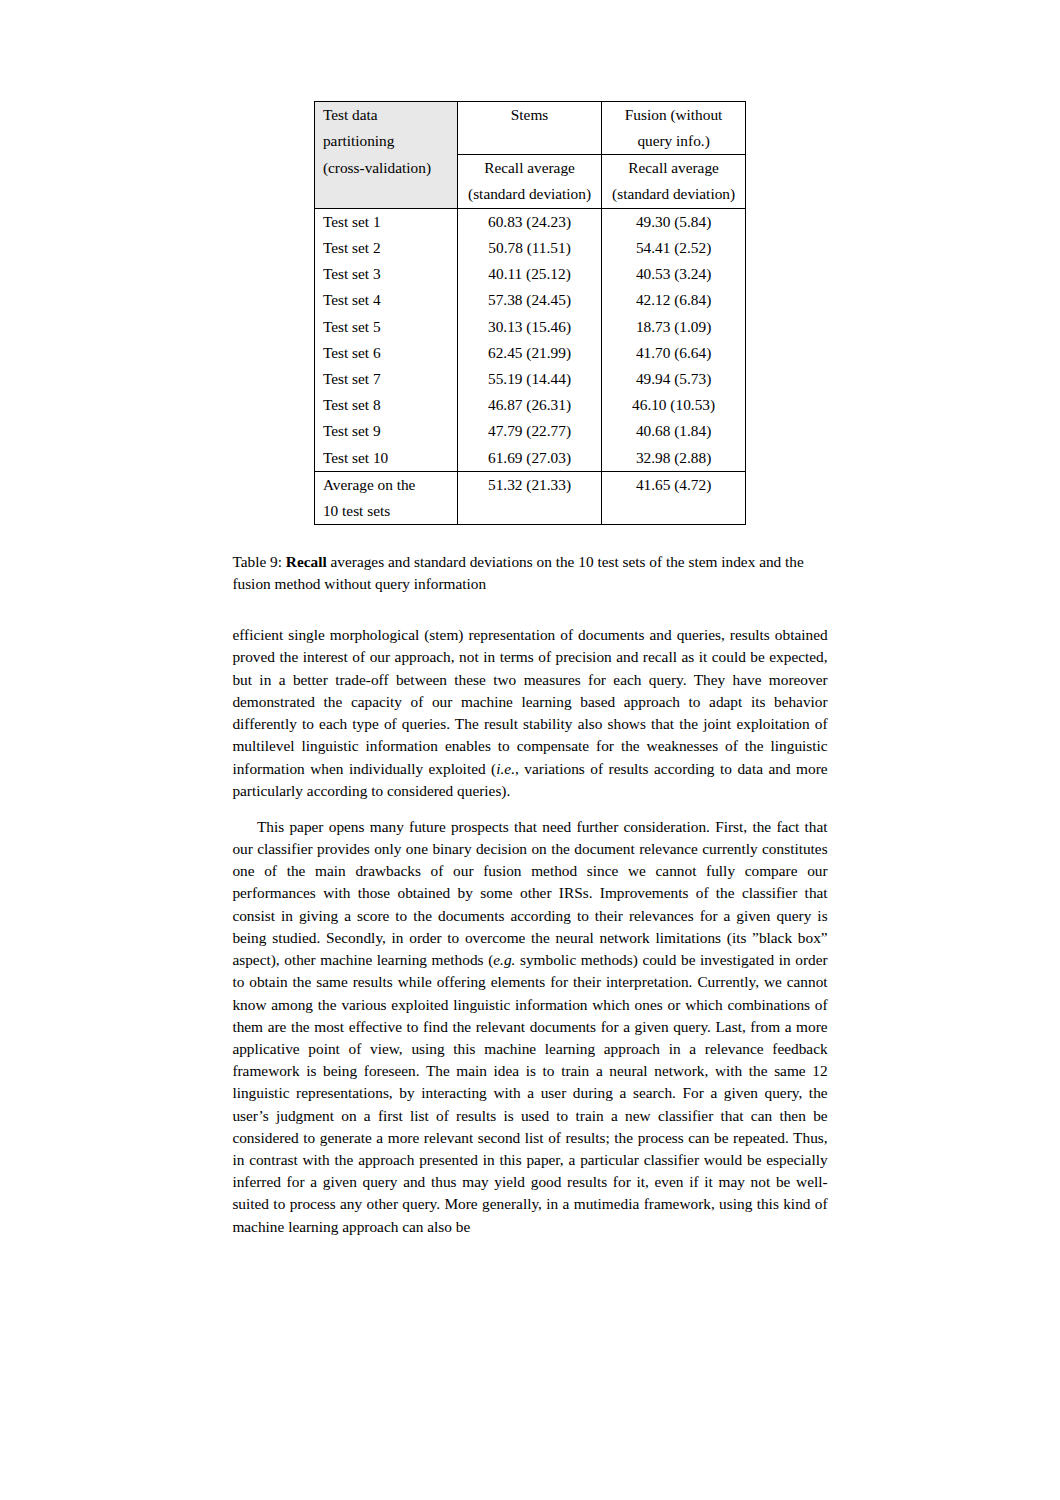| Test data | Stems | Fusion (without |
| partitioning | | query info.) |
| (cross-validation) | Recall average | Recall average |
| | (standard deviation) | (standard deviation) |
| Test set 1 | 60.83 (24.23) | 49.30 (5.84) |
| Test set 2 | 50.78 (11.51) | 54.41 (2.52) |
| Test set 3 | 40.11 (25.12) | 40.53 (3.24) |
| Test set 4 | 57.38 (24.45) | 42.12 (6.84) |
| Test set 5 | 30.13 (15.46) | 18.73 (1.09) |
| Test set 6 | 62.45 (21.99) | 41.70 (6.64) |
| Test set 7 | 55.19 (14.44) | 49.94 (5.73) |
| Test set 8 | 46.87 (26.31) | 46.10 (10.53) |
| Test set 9 | 47.79 (22.77) | 40.68 (1.84) |
| Test set 10 | 61.69 (27.03) | 32.98 (2.88) |
| Average on the | 51.32 (21.33) | 41.65 (4.72) |
| 10 test sets | | |
Table 9: Recall averages and standard deviations on the 10 test sets of the stem index and the fusion method without query information
efficient single morphological (stem) representation of documents and queries, results obtained proved the interest of our approach, not in terms of precision and recall as it could be expected, but in a better trade-off between these two measures for each query. They have moreover demonstrated the capacity of our machine learning based approach to adapt its behavior differently to each type of queries. The result stability also shows that the joint exploitation of multilevel linguistic information enables to compensate for the weaknesses of the linguistic information when individually exploited (i.e., variations of results according to data and more particularly according to considered queries).
This paper opens many future prospects that need further consideration. First, the fact that our classifier provides only one binary decision on the document relevance currently constitutes one of the main drawbacks of our fusion method since we cannot fully compare our performances with those obtained by some other IRSs. Improvements of the classifier that consist in giving a score to the documents according to their relevances for a given query is being studied. Secondly, in order to overcome the neural network limitations (its ”black box” aspect), other machine learning methods (e.g. symbolic methods) could be investigated in order to obtain the same results while offering elements for their interpretation. Currently, we cannot know among the various exploited linguistic information which ones or which combinations of them are the most effective to find the relevant documents for a given query. Last, from a more applicative point of view, using this machine learning approach in a relevance feedback framework is being foreseen. The main idea is to train a neural network, with the same 12 linguistic representations, by interacting with a user during a search. For a given query, the user’s judgment on a first list of results is used to train a new classifier that can then be considered to generate a more relevant second list of results; the process can be repeated. Thus, in contrast with the approach presented in this paper, a particular classifier would be especially inferred for a given query and thus may yield good results for it, even if it may not be well-suited to process any other query. More generally, in a mutimedia framework, using this kind of machine learning approach can also be